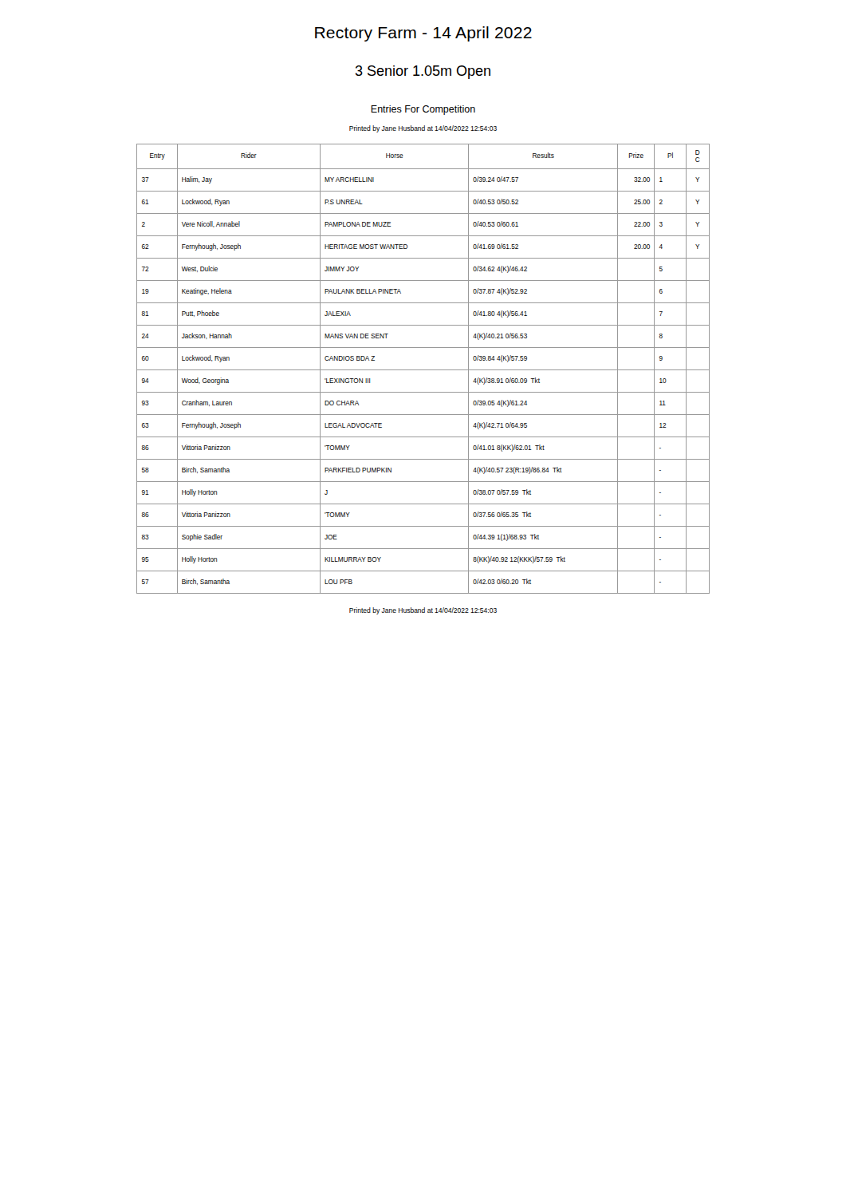Rectory Farm - 14 April 2022
3 Senior 1.05m Open
Entries For Competition
Printed by Jane Husband at 14/04/2022 12:54:03
| Entry | Rider | Horse | Results | Prize | Pl | D C |
| --- | --- | --- | --- | --- | --- | --- |
| 37 | Halim, Jay | MY ARCHELLINI | 0/39.24 0/47.57 | 32.00 | 1 | Y |
| 61 | Lockwood, Ryan | P.S UNREAL | 0/40.53 0/50.52 | 25.00 | 2 | Y |
| 2 | Vere Nicoll, Annabel | PAMPLONA DE MUZE | 0/40.53 0/60.61 | 22.00 | 3 | Y |
| 62 | Fernyhough, Joseph | HERITAGE MOST WANTED | 0/41.69 0/61.52 | 20.00 | 4 | Y |
| 72 | West, Dulcie | JIMMY JOY | 0/34.62 4(K)/46.42 | | 5 | |
| 19 | Keatinge, Helena | PAULANK BELLA PINETA | 0/37.87 4(K)/52.92 | | 6 | |
| 81 | Putt, Phoebe | JALEXIA | 0/41.80 4(K)/56.41 | | 7 | |
| 24 | Jackson, Hannah | MANS VAN DE SENT | 4(K)/40.21 0/56.53 | | 8 | |
| 60 | Lockwood, Ryan | CANDIOS BDA Z | 0/39.84 4(K)/57.59 | | 9 | |
| 94 | Wood, Georgina | 'LEXINGTON III | 4(K)/38.91 0/60.09 Tkt | | 10 | |
| 93 | Cranham, Lauren | DO CHARA | 0/39.05 4(K)/61.24 | | 11 | |
| 63 | Fernyhough, Joseph | LEGAL ADVOCATE | 4(K)/42.71 0/64.95 | | 12 | |
| 86 | Vittoria Panizzon | 'TOMMY | 0/41.01 8(KK)/62.01 Tkt | | - | |
| 58 | Birch, Samantha | PARKFIELD PUMPKIN | 4(K)/40.57 23(R:19)/86.84 Tkt | | - | |
| 91 | Holly Horton | J | 0/38.07 0/57.59 Tkt | | - | |
| 86 | Vittoria Panizzon | 'TOMMY | 0/37.56 0/65.35 Tkt | | - | |
| 83 | Sophie Sadler | JOE | 0/44.39 1(1)/68.93 Tkt | | - | |
| 95 | Holly Horton | KILLMURRAY BOY | 8(KK)/40.92 12(KKK)/57.59 Tkt | | - | |
| 57 | Birch, Samantha | LOU PFB | 0/42.03 0/60.20 Tkt | | - | |
Printed by Jane Husband at 14/04/2022 12:54:03